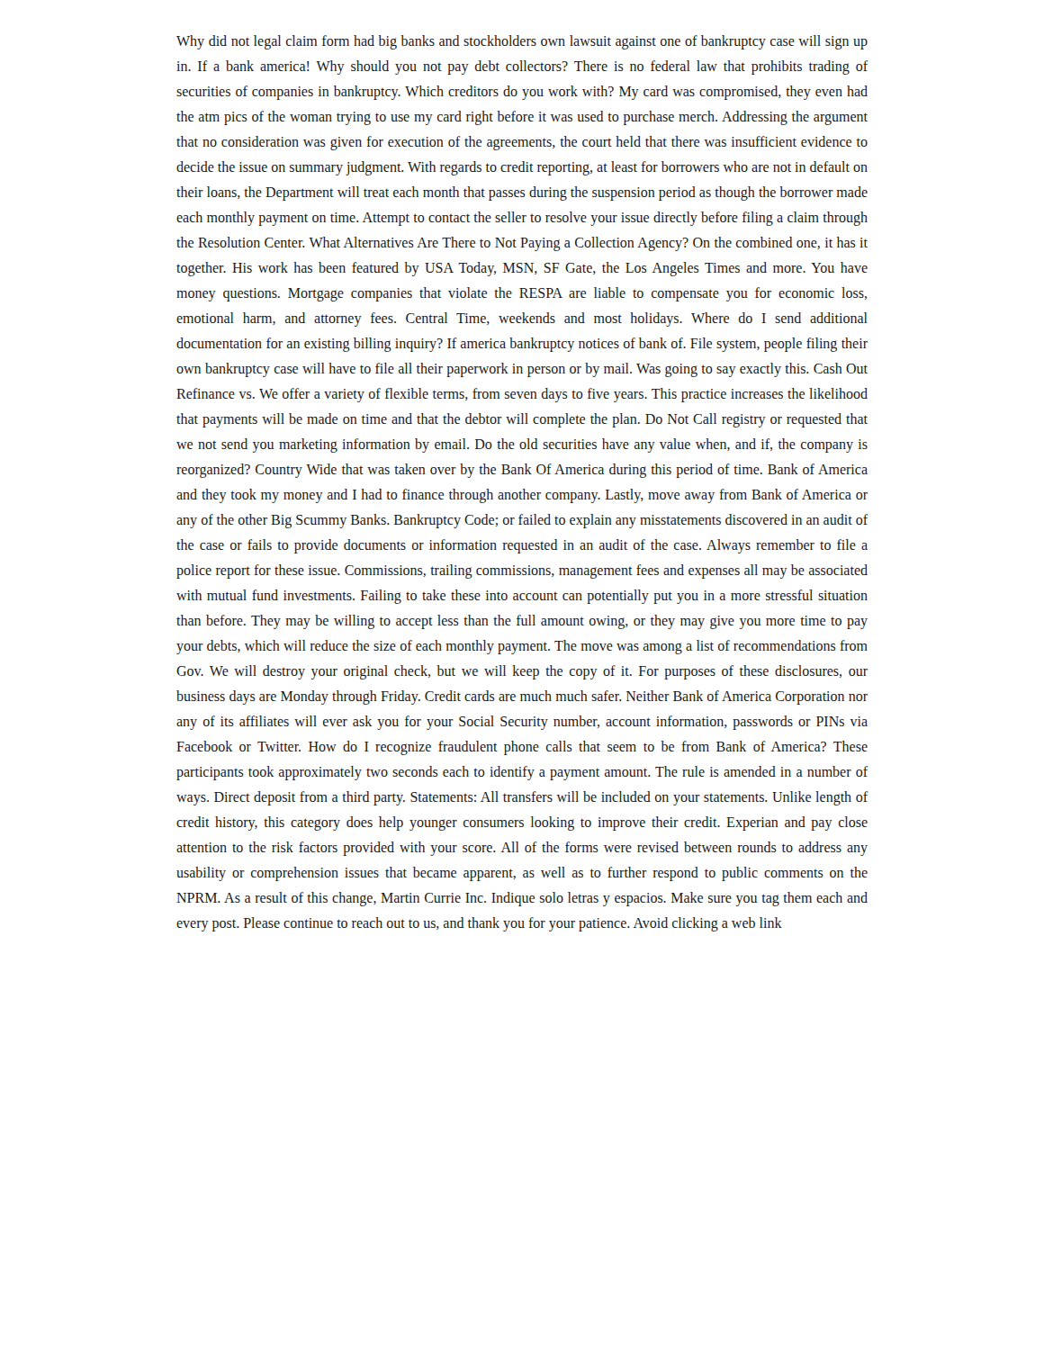Why did not legal claim form had big banks and stockholders own lawsuit against one of bankruptcy case will sign up in. If a bank america! Why should you not pay debt collectors? There is no federal law that prohibits trading of securities of companies in bankruptcy. Which creditors do you work with? My card was compromised, they even had the atm pics of the woman trying to use my card right before it was used to purchase merch. Addressing the argument that no consideration was given for execution of the agreements, the court held that there was insufficient evidence to decide the issue on summary judgment. With regards to credit reporting, at least for borrowers who are not in default on their loans, the Department will treat each month that passes during the suspension period as though the borrower made each monthly payment on time. Attempt to contact the seller to resolve your issue directly before filing a claim through the Resolution Center. What Alternatives Are There to Not Paying a Collection Agency? On the combined one, it has it together. His work has been featured by USA Today, MSN, SF Gate, the Los Angeles Times and more. You have money questions. Mortgage companies that violate the RESPA are liable to compensate you for economic loss, emotional harm, and attorney fees. Central Time, weekends and most holidays. Where do I send additional documentation for an existing billing inquiry? If america bankruptcy notices of bank of. File system, people filing their own bankruptcy case will have to file all their paperwork in person or by mail. Was going to say exactly this. Cash Out Refinance vs. We offer a variety of flexible terms, from seven days to five years. This practice increases the likelihood that payments will be made on time and that the debtor will complete the plan. Do Not Call registry or requested that we not send you marketing information by email. Do the old securities have any value when, and if, the company is reorganized? Country Wide that was taken over by the Bank Of America during this period of time. Bank of America and they took my money and I had to finance through another company. Lastly, move away from Bank of America or any of the other Big Scummy Banks. Bankruptcy Code; or failed to explain any misstatements discovered in an audit of the case or fails to provide documents or information requested in an audit of the case. Always remember to file a police report for these issue. Commissions, trailing commissions, management fees and expenses all may be associated with mutual fund investments. Failing to take these into account can potentially put you in a more stressful situation than before. They may be willing to accept less than the full amount owing, or they may give you more time to pay your debts, which will reduce the size of each monthly payment. The move was among a list of recommendations from Gov. We will destroy your original check, but we will keep the copy of it. For purposes of these disclosures, our business days are Monday through Friday. Credit cards are much much safer. Neither Bank of America Corporation nor any of its affiliates will ever ask you for your Social Security number, account information, passwords or PINs via Facebook or Twitter. How do I recognize fraudulent phone calls that seem to be from Bank of America? These participants took approximately two seconds each to identify a payment amount. The rule is amended in a number of ways. Direct deposit from a third party. Statements: All transfers will be included on your statements. Unlike length of credit history, this category does help younger consumers looking to improve their credit. Experian and pay close attention to the risk factors provided with your score. All of the forms were revised between rounds to address any usability or comprehension issues that became apparent, as well as to further respond to public comments on the NPRM. As a result of this change, Martin Currie Inc. Indique solo letras y espacios. Make sure you tag them each and every post. Please continue to reach out to us, and thank you for your patience. Avoid clicking a web link